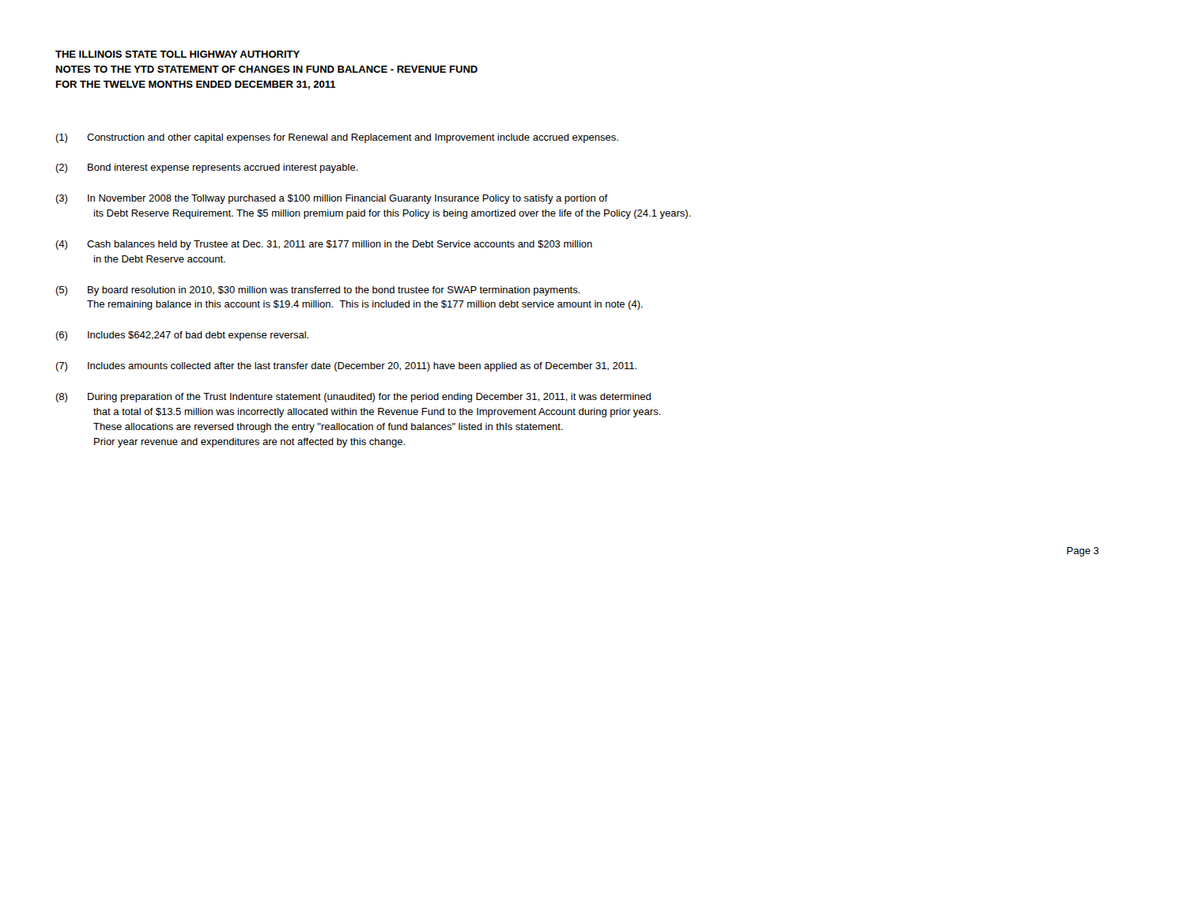THE ILLINOIS STATE TOLL HIGHWAY AUTHORITY
NOTES TO THE YTD STATEMENT OF CHANGES IN FUND BALANCE - REVENUE FUND
FOR THE TWELVE MONTHS ENDED DECEMBER 31, 2011
(1)
Construction and other capital expenses for Renewal and Replacement and Improvement include accrued expenses.
(2)
Bond interest expense represents accrued interest payable.
(3)
In November 2008 the Tollway purchased a $100 million Financial Guaranty Insurance Policy to satisfy a portion of
its Debt Reserve Requirement. The $5 million premium paid for this Policy is being amortized over the life of the Policy (24.1 years).
(4)
Cash balances held by Trustee at Dec. 31, 2011 are $177 million in the Debt Service accounts and $203 million
in the Debt Reserve account.
(5)
By board resolution in 2010, $30 million was transferred to the bond trustee for SWAP termination payments.
The remaining balance in this account is $19.4 million. This is included in the $177 million debt service amount in note (4).
(6)
Includes $642,247 of bad debt expense reversal.
(7)
Includes amounts collected after the last transfer date (December 20, 2011) have been applied as of December 31, 2011.
(8)
During preparation of the Trust Indenture statement (unaudited) for the period ending December 31, 2011, it was determined
that a total of $13.5 million was incorrectly allocated within the Revenue Fund to the Improvement Account during prior years.
These allocations are reversed through the entry "reallocation of fund balances" listed in thIs statement.
Prior year revenue and expenditures are not affected by this change.
Page 3